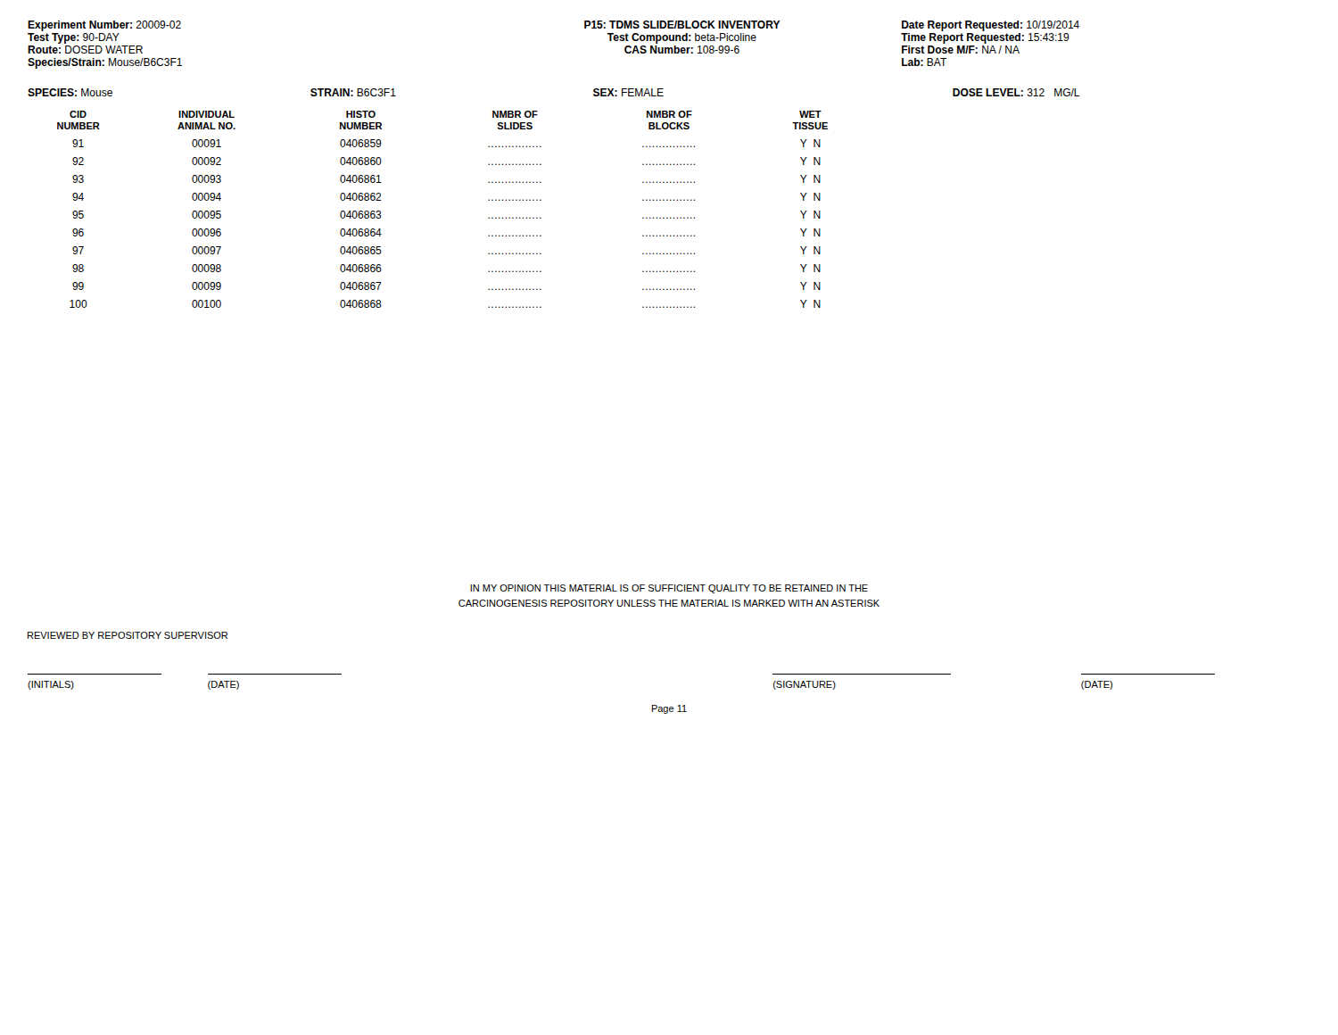| Experiment Number: 20009-02 Test Type: 90-DAY Route: DOSED WATER Species/Strain: Mouse/B6C3F1 | P15: TDMS SLIDE/BLOCK INVENTORY Test Compound: beta-Picoline CAS Number: 108-99-6 | Date Report Requested: 10/19/2014 Time Report Requested: 15:43:19 First Dose M/F: NA / NA Lab: BAT |
| SPECIES: Mouse | STRAIN: B6C3F1 | SEX: FEMALE | DOSE LEVEL: 312 MG/L |
| CID NUMBER | INDIVIDUAL ANIMAL NO. | HISTO NUMBER | NMBR OF SLIDES | NMBR OF BLOCKS | WET TISSUE | |
| --- | --- | --- | --- | --- | --- | --- |
| 91 | 00091 | 0406859 | ................ | ................ | Y N | |
| 92 | 00092 | 0406860 | ................ | ................ | Y N | |
| 93 | 00093 | 0406861 | ................ | ................ | Y N | |
| 94 | 00094 | 0406862 | ................ | ................ | Y N | |
| 95 | 00095 | 0406863 | ................ | ................ | Y N | |
| 96 | 00096 | 0406864 | ................ | ................ | Y N | |
| 97 | 00097 | 0406865 | ................ | ................ | Y N | |
| 98 | 00098 | 0406866 | ................ | ................ | Y N | |
| 99 | 00099 | 0406867 | ................ | ................ | Y N | |
| 100 | 00100 | 0406868 | ................ | ................ | Y N | |
IN MY OPINION THIS MATERIAL IS OF SUFFICIENT QUALITY TO BE RETAINED IN THE
CARCINOGENESIS REPOSITORY UNLESS THE MATERIAL IS MARKED WITH AN ASTERISK
REVIEWED BY REPOSITORY SUPERVISOR
| (INITIALS) | (DATE) | | (SIGNATURE) | (DATE) |
Page 11